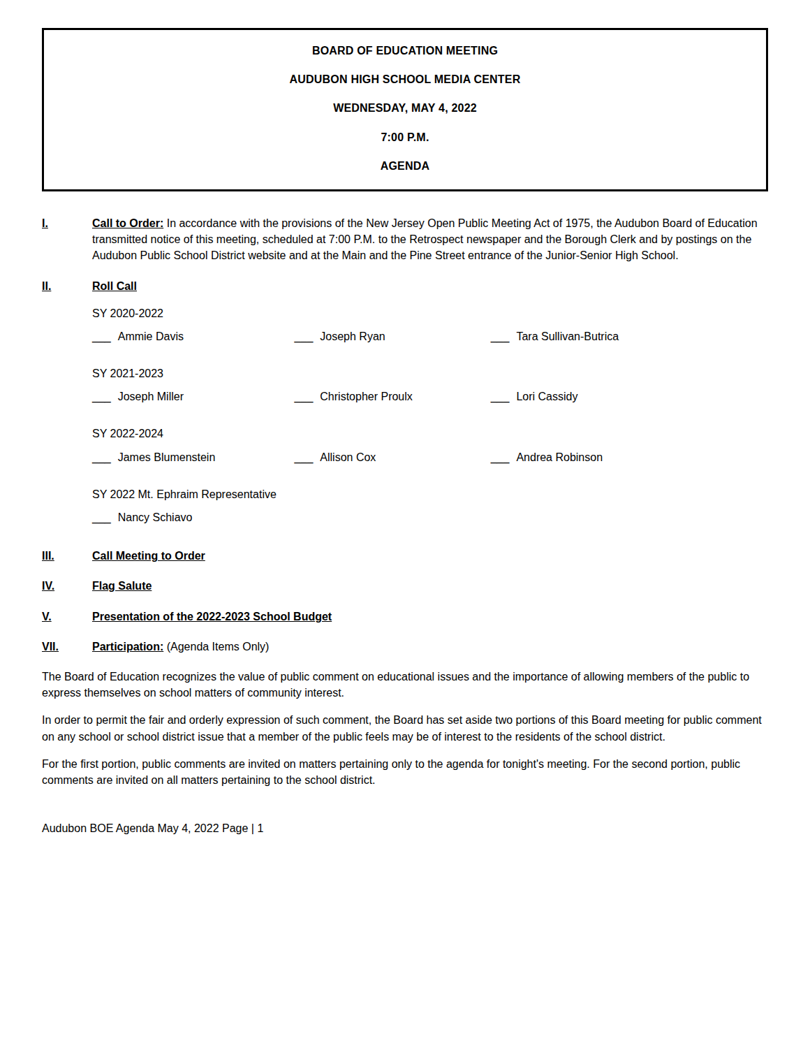BOARD OF EDUCATION MEETING
AUDUBON HIGH SCHOOL MEDIA CENTER
WEDNESDAY, MAY 4, 2022
7:00 P.M.
AGENDA
I.
Call to Order: In accordance with the provisions of the New Jersey Open Public Meeting Act of 1975, the Audubon Board of Education transmitted notice of this meeting, scheduled at 7:00 P.M. to the Retrospect newspaper and the Borough Clerk and by postings on the Audubon Public School District website and at the Main and the Pine Street entrance of the Junior-Senior High School.
II.
Roll Call
SY 2020-2022
| ___ Ammie Davis | ___ Joseph Ryan | ___ Tara Sullivan-Butrica |
SY 2021-2023
| ___ Joseph Miller | ___ Christopher Proulx | ___ Lori Cassidy |
SY 2022-2024
| ___ James Blumenstein | ___ Allison Cox | ___ Andrea Robinson |
SY 2022 Mt. Ephraim Representative
| ___ Nancy Schiavo | | |
III.
Call Meeting to Order
IV.
Flag Salute
V.
Presentation of the 2022-2023 School Budget
VII.
Participation: (Agenda Items Only)
The Board of Education recognizes the value of public comment on educational issues and the importance of allowing members of the public to express themselves on school matters of community interest.
In order to permit the fair and orderly expression of such comment, the Board has set aside two portions of this Board meeting for public comment on any school or school district issue that a member of the public feels may be of interest to the residents of the school district.
For the first portion, public comments are invited on matters pertaining only to the agenda for tonight's meeting. For the second portion, public comments are invited on all matters pertaining to the school district.
Audubon BOE Agenda May 4, 2022 Page | 1